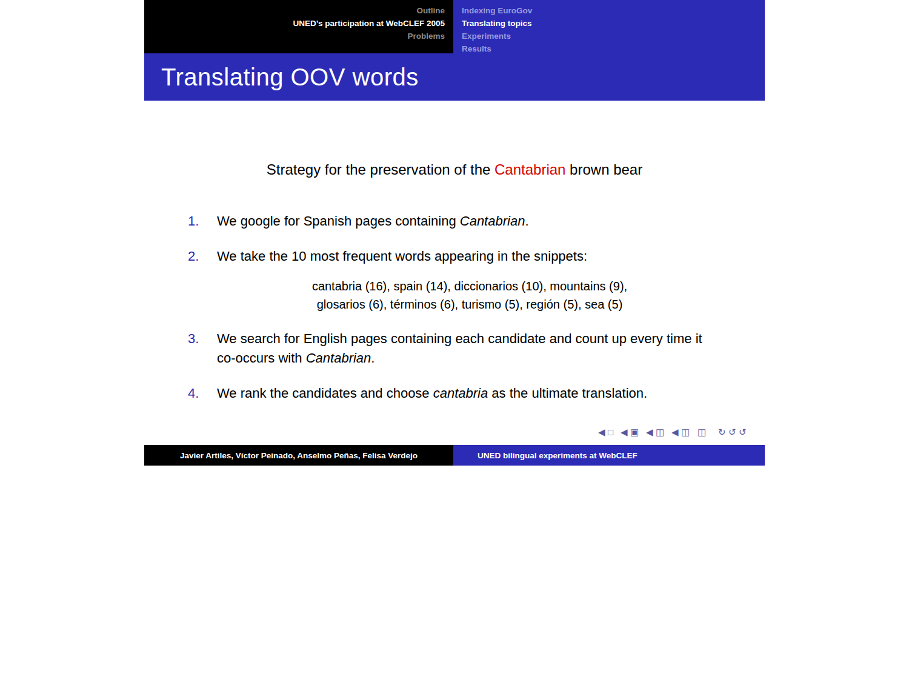Outline
UNED’s participation at WebCLEF 2005
Problems
Indexing EuroGov
Translating topics
Experiments
Results
Translating OOV words
Strategy for the preservation of the Cantabrian brown bear
We google for Spanish pages containing Cantabrian.
We take the 10 most frequent words appearing in the snippets:
cantabria (16), spain (14), diccionarios (10), mountains (9),
glosarios (6), términos (6), turismo (5), región (5), sea (5)
We search for English pages containing each candidate and count up every time it co-occurs with Cantabrian.
We rank the candidates and choose cantabria as the ultimate translation.
◀□ ◀▣ ◀◫ ◀◫ ◫ ↻↺↺
Javier Artiles, Víctor Peinado, Anselmo Peñas, Felisa Verdejo
UNED bilingual experiments at WebCLEF